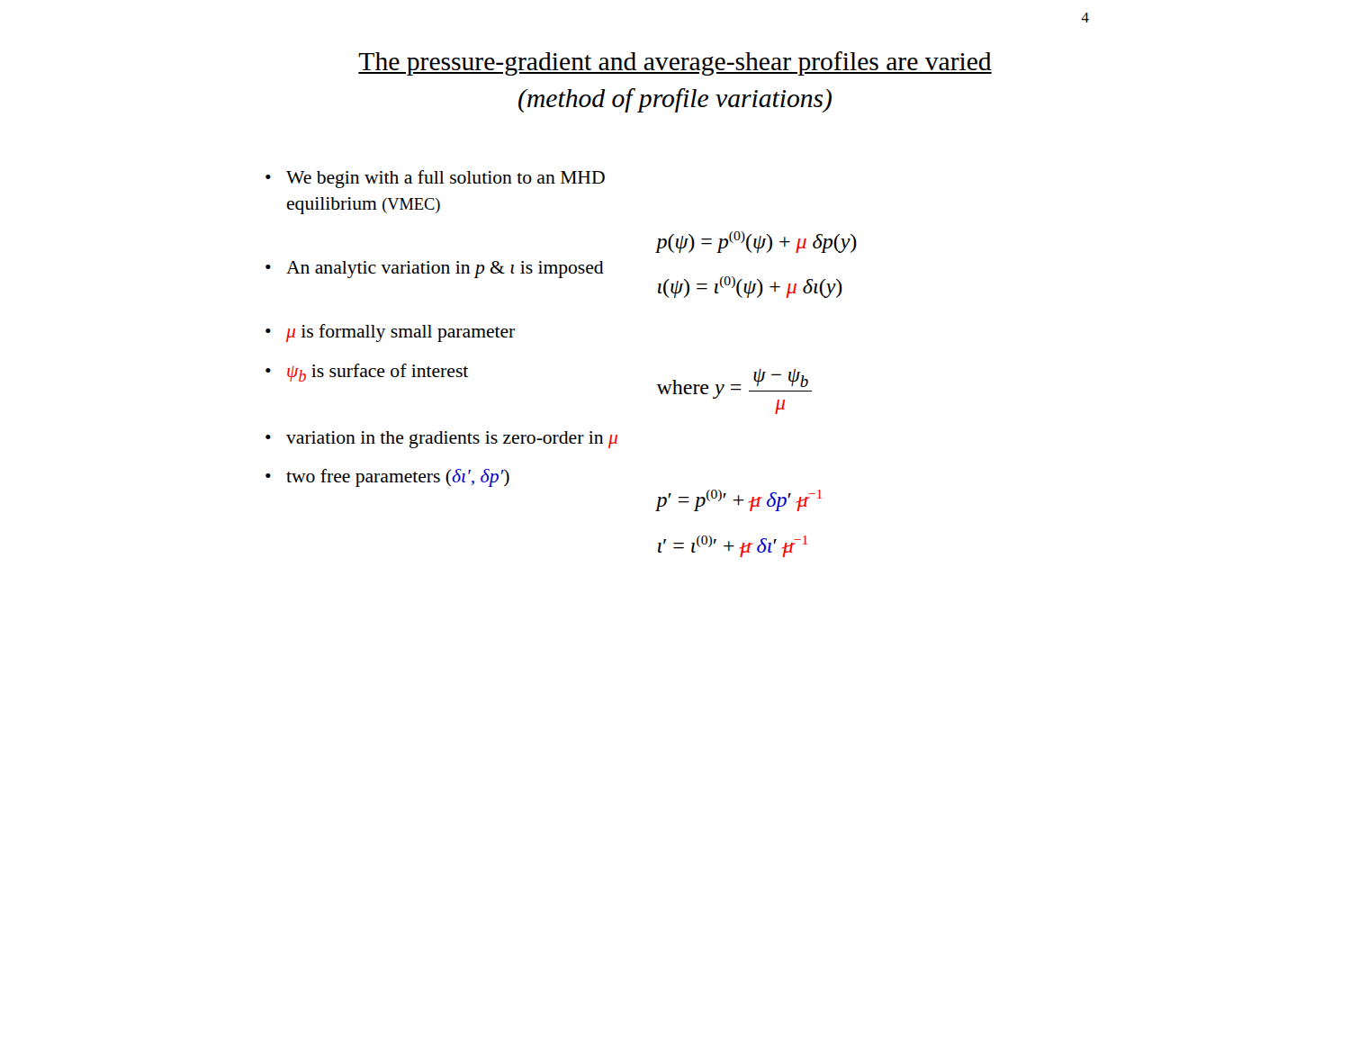4
The pressure-gradient and average-shear profiles are varied (method of profile variations)
We begin with a full solution to an MHD equilibrium (VMEC)
An analytic variation in p & ι is imposed
μ is formally small parameter
ψb is surface of interest
variation in the gradients is zero-order in μ
two free parameters (δι′, δp′)
p(ψ) = p(0)(ψ) + μ δp(y)
ι(ψ) = ι(0)(ψ) + μ δι(y)
where y = ψ − ψb μ
p′ = p(0)′ + μ δp′ μ−1
ι′ = ι(0)′ + μ δι′ μ−1